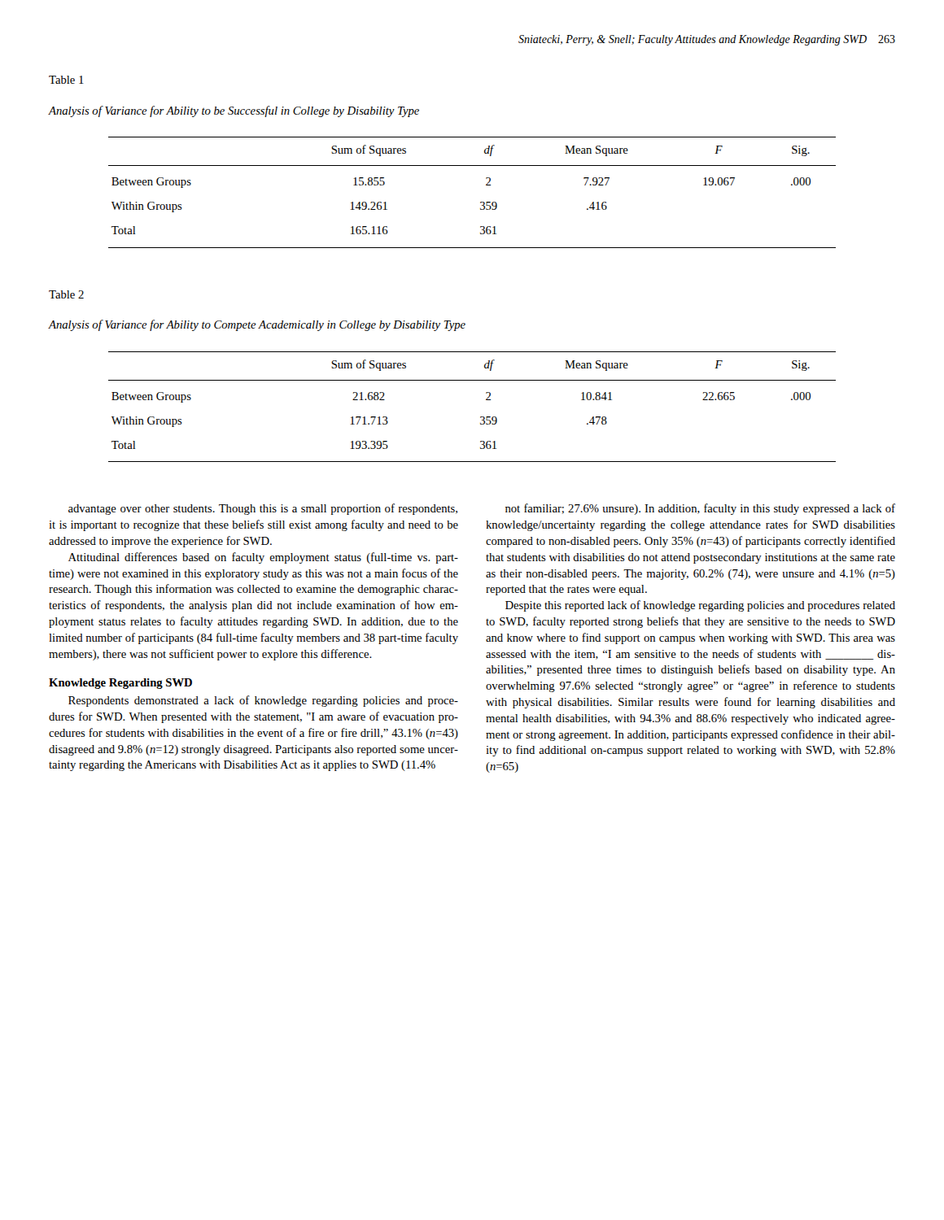Sniatecki, Perry, & Snell; Faculty Attitudes and Knowledge Regarding SWD 263
Table 1
Analysis of Variance for Ability to be Successful in College by Disability Type
| | Sum of Squares | df | Mean Square | F | Sig. |
| --- | --- | --- | --- | --- | --- |
| Between Groups | 15.855 | 2 | 7.927 | 19.067 | .000 |
| Within Groups | 149.261 | 359 | .416 | | |
| Total | 165.116 | 361 | | | |
Table 2
Analysis of Variance for Ability to Compete Academically in College by Disability Type
| | Sum of Squares | df | Mean Square | F | Sig. |
| --- | --- | --- | --- | --- | --- |
| Between Groups | 21.682 | 2 | 10.841 | 22.665 | .000 |
| Within Groups | 171.713 | 359 | .478 | | |
| Total | 193.395 | 361 | | | |
advantage over other students. Though this is a small proportion of respondents, it is important to recognize that these beliefs still exist among faculty and need to be addressed to improve the experience for SWD.
Attitudinal differences based on faculty employment status (full-time vs. part-time) were not examined in this exploratory study as this was not a main focus of the research. Though this information was collected to examine the demographic characteristics of respondents, the analysis plan did not include examination of how employment status relates to faculty attitudes regarding SWD. In addition, due to the limited number of participants (84 full-time faculty members and 38 part-time faculty members), there was not sufficient power to explore this difference.
Knowledge Regarding SWD
Respondents demonstrated a lack of knowledge regarding policies and procedures for SWD. When presented with the statement, "I am aware of evacuation procedures for students with disabilities in the event of a fire or fire drill,” 43.1% (n=43) disagreed and 9.8% (n=12) strongly disagreed. Participants also reported some uncertainty regarding the Americans with Disabilities Act as it applies to SWD (11.4%
not familiar; 27.6% unsure). In addition, faculty in this study expressed a lack of knowledge/uncertainty regarding the college attendance rates for SWD disabilities compared to non-disabled peers. Only 35% (n=43) of participants correctly identified that students with disabilities do not attend postsecondary institutions at the same rate as their non-disabled peers. The majority, 60.2% (74), were unsure and 4.1% (n=5) reported that the rates were equal.
Despite this reported lack of knowledge regarding policies and procedures related to SWD, faculty reported strong beliefs that they are sensitive to the needs to SWD and know where to find support on campus when working with SWD. This area was assessed with the item, “I am sensitive to the needs of students with ________ disabilities,” presented three times to distinguish beliefs based on disability type. An overwhelming 97.6% selected “strongly agree” or “agree” in reference to students with physical disabilities. Similar results were found for learning disabilities and mental health disabilities, with 94.3% and 88.6% respectively who indicated agreement or strong agreement. In addition, participants expressed confidence in their ability to find additional on-campus support related to working with SWD, with 52.8% (n=65)